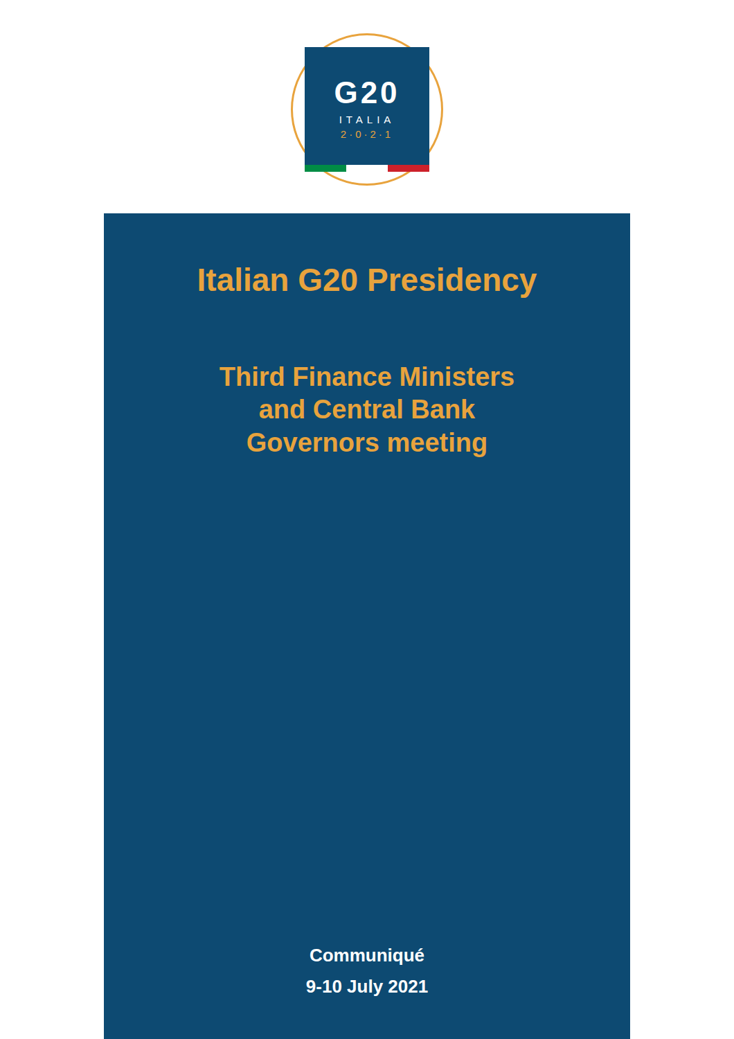G20
ITALIA
2·0·2·1
Italian G20 Presidency
Third Finance Ministers
and Central Bank
Governors meeting
Communiqué
9-10 July 2021